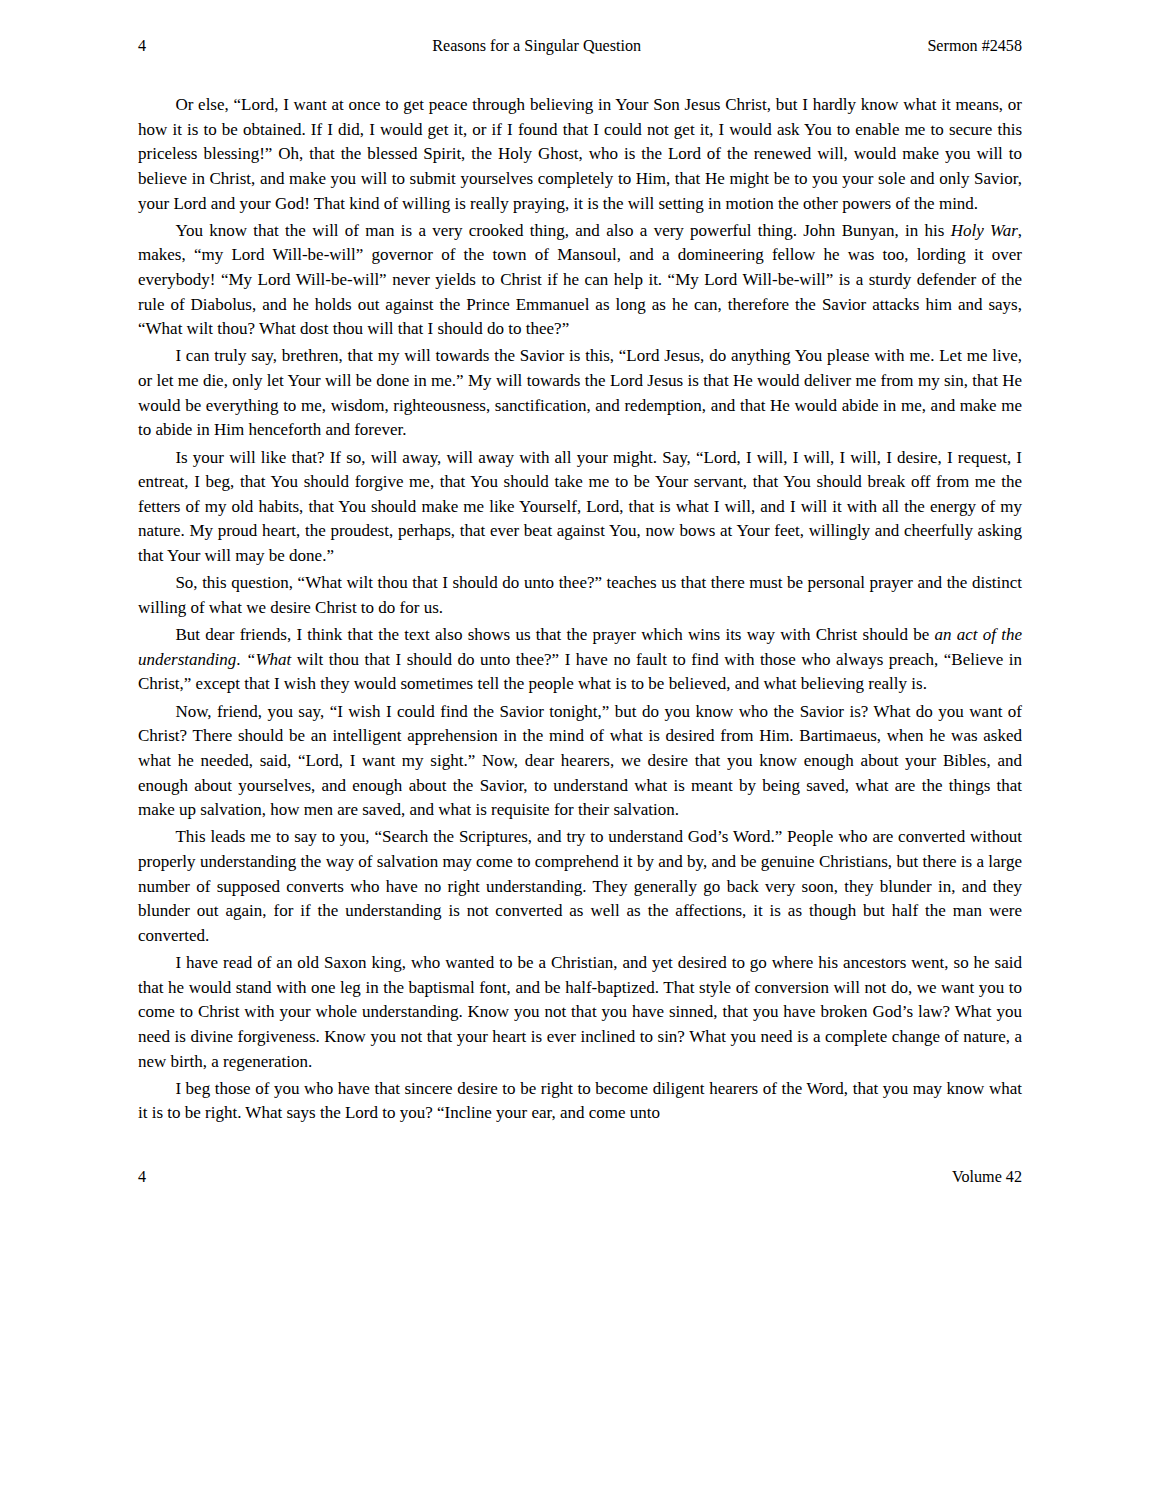4 Reasons for a Singular Question Sermon #2458
Or else, “Lord, I want at once to get peace through believing in Your Son Jesus Christ, but I hardly know what it means, or how it is to be obtained. If I did, I would get it, or if I found that I could not get it, I would ask You to enable me to secure this priceless blessing!” Oh, that the blessed Spirit, the Holy Ghost, who is the Lord of the renewed will, would make you will to believe in Christ, and make you will to submit yourselves completely to Him, that He might be to you your sole and only Savior, your Lord and your God! That kind of willing is really praying, it is the will setting in motion the other powers of the mind.
You know that the will of man is a very crooked thing, and also a very powerful thing. John Bunyan, in his Holy War, makes, “my Lord Will-be-will” governor of the town of Mansoul, and a domineering fellow he was too, lording it over everybody! “My Lord Will-be-will” never yields to Christ if he can help it. “My Lord Will-be-will” is a sturdy defender of the rule of Diabolus, and he holds out against the Prince Emmanuel as long as he can, therefore the Savior attacks him and says, “What wilt thou? What dost thou will that I should do to thee?”
I can truly say, brethren, that my will towards the Savior is this, “Lord Jesus, do anything You please with me. Let me live, or let me die, only let Your will be done in me.” My will towards the Lord Jesus is that He would deliver me from my sin, that He would be everything to me, wisdom, righteousness, sanctification, and redemption, and that He would abide in me, and make me to abide in Him henceforth and forever.
Is your will like that? If so, will away, will away with all your might. Say, “Lord, I will, I will, I will, I desire, I request, I entreat, I beg, that You should forgive me, that You should take me to be Your servant, that You should break off from me the fetters of my old habits, that You should make me like Yourself, Lord, that is what I will, and I will it with all the energy of my nature. My proud heart, the proudest, perhaps, that ever beat against You, now bows at Your feet, willingly and cheerfully asking that Your will may be done.”
So, this question, “What wilt thou that I should do unto thee?” teaches us that there must be personal prayer and the distinct willing of what we desire Christ to do for us.
But dear friends, I think that the text also shows us that the prayer which wins its way with Christ should be an act of the understanding. “What wilt thou that I should do unto thee?” I have no fault to find with those who always preach, “Believe in Christ,” except that I wish they would sometimes tell the people what is to be believed, and what believing really is.
Now, friend, you say, “I wish I could find the Savior tonight,” but do you know who the Savior is? What do you want of Christ? There should be an intelligent apprehension in the mind of what is desired from Him. Bartimaeus, when he was asked what he needed, said, “Lord, I want my sight.” Now, dear hearers, we desire that you know enough about your Bibles, and enough about yourselves, and enough about the Savior, to understand what is meant by being saved, what are the things that make up salvation, how men are saved, and what is requisite for their salvation.
This leads me to say to you, “Search the Scriptures, and try to understand God’s Word.” People who are converted without properly understanding the way of salvation may come to comprehend it by and by, and be genuine Christians, but there is a large number of supposed converts who have no right understanding. They generally go back very soon, they blunder in, and they blunder out again, for if the understanding is not converted as well as the affections, it is as though but half the man were converted.
I have read of an old Saxon king, who wanted to be a Christian, and yet desired to go where his ancestors went, so he said that he would stand with one leg in the baptismal font, and be half-baptized. That style of conversion will not do, we want you to come to Christ with your whole understanding. Know you not that you have sinned, that you have broken God’s law? What you need is divine forgiveness. Know you not that your heart is ever inclined to sin? What you need is a complete change of nature, a new birth, a regeneration.
I beg those of you who have that sincere desire to be right to become diligent hearers of the Word, that you may know what it is to be right. What says the Lord to you? “Incline your ear, and come unto
4 Volume 42